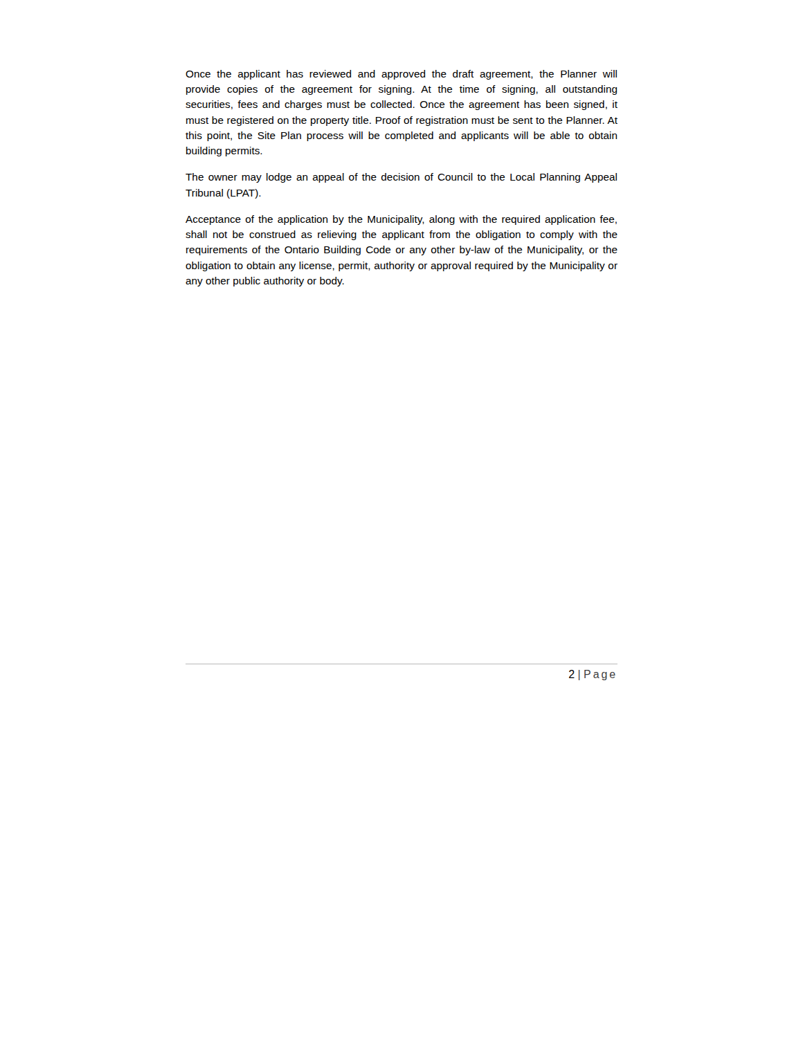Once the applicant has reviewed and approved the draft agreement, the Planner will provide copies of the agreement for signing. At the time of signing, all outstanding securities, fees and charges must be collected. Once the agreement has been signed, it must be registered on the property title. Proof of registration must be sent to the Planner. At this point, the Site Plan process will be completed and applicants will be able to obtain building permits.
The owner may lodge an appeal of the decision of Council to the Local Planning Appeal Tribunal (LPAT).
Acceptance of the application by the Municipality, along with the required application fee, shall not be construed as relieving the applicant from the obligation to comply with the requirements of the Ontario Building Code or any other by-law of the Municipality, or the obligation to obtain any license, permit, authority or approval required by the Municipality or any other public authority or body.
2 | Page